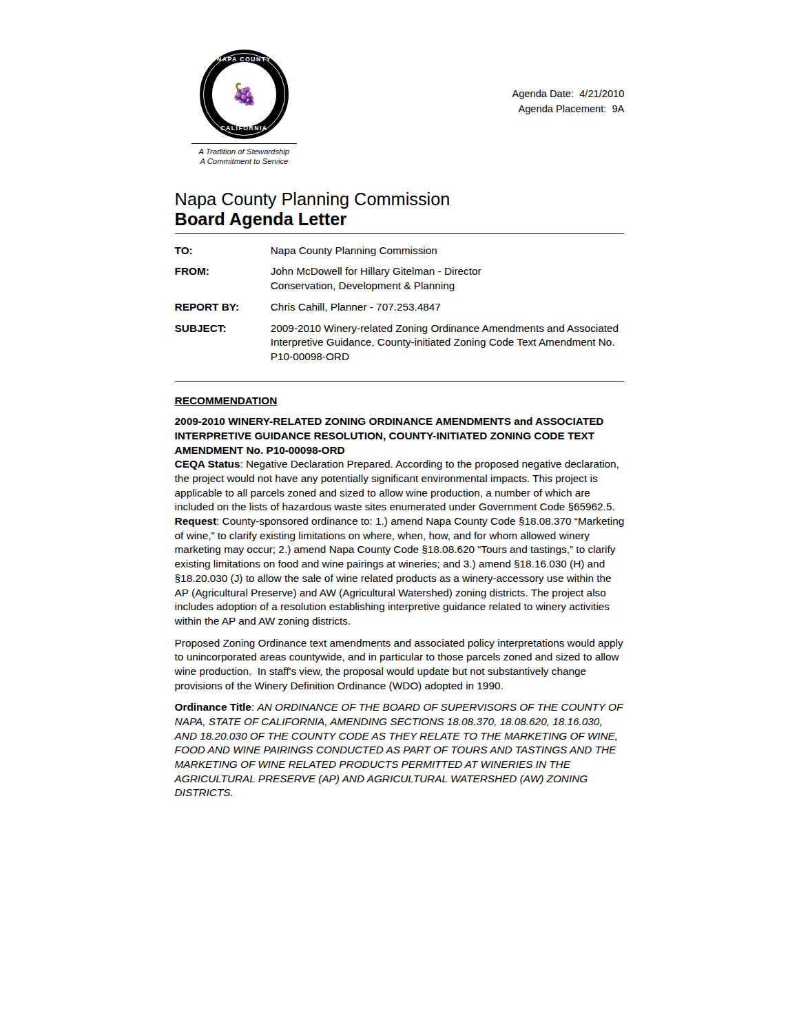🍇
NAPA COUNTY
CALIFORNIA
A Tradition of Stewardship
A Commitment to Service
Agenda Date: 4/21/2010
Agenda Placement: 9A
Napa County Planning Commission Board Agenda Letter
| TO: | Napa County Planning Commission |
| FROM: | John McDowell for Hillary Gitelman - Director Conservation, Development & Planning |
| REPORT BY: | Chris Cahill, Planner - 707.253.4847 |
| SUBJECT: | 2009-2010 Winery-related Zoning Ordinance Amendments and Associated Interpretive Guidance, County-initiated Zoning Code Text Amendment No. P10-00098-ORD |
RECOMMENDATION
2009-2010 WINERY-RELATED ZONING ORDINANCE AMENDMENTS and ASSOCIATED INTERPRETIVE GUIDANCE RESOLUTION, COUNTY-INITIATED ZONING CODE TEXT AMENDMENT No. P10-00098-ORD
CEQA Status: Negative Declaration Prepared. According to the proposed negative declaration, the project would not have any potentially significant environmental impacts. This project is applicable to all parcels zoned and sized to allow wine production, a number of which are included on the lists of hazardous waste sites enumerated under Government Code §65962.5.
Request: County-sponsored ordinance to: 1.) amend Napa County Code §18.08.370 “Marketing of wine,” to clarify existing limitations on where, when, how, and for whom allowed winery marketing may occur; 2.) amend Napa County Code §18.08.620 “Tours and tastings,” to clarify existing limitations on food and wine pairings at wineries; and 3.) amend §18.16.030 (H) and §18.20.030 (J) to allow the sale of wine related products as a winery-accessory use within the AP (Agricultural Preserve) and AW (Agricultural Watershed) zoning districts. The project also includes adoption of a resolution establishing interpretive guidance related to winery activities within the AP and AW zoning districts.
Proposed Zoning Ordinance text amendments and associated policy interpretations would apply to unincorporated areas countywide, and in particular to those parcels zoned and sized to allow wine production. In staff's view, the proposal would update but not substantively change provisions of the Winery Definition Ordinance (WDO) adopted in 1990.
Ordinance Title: AN ORDINANCE OF THE BOARD OF SUPERVISORS OF THE COUNTY OF NAPA, STATE OF CALIFORNIA, AMENDING SECTIONS 18.08.370, 18.08.620, 18.16.030, AND 18.20.030 OF THE COUNTY CODE AS THEY RELATE TO THE MARKETING OF WINE, FOOD AND WINE PAIRINGS CONDUCTED AS PART OF TOURS AND TASTINGS AND THE MARKETING OF WINE RELATED PRODUCTS PERMITTED AT WINERIES IN THE AGRICULTURAL PRESERVE (AP) AND AGRICULTURAL WATERSHED (AW) ZONING DISTRICTS.